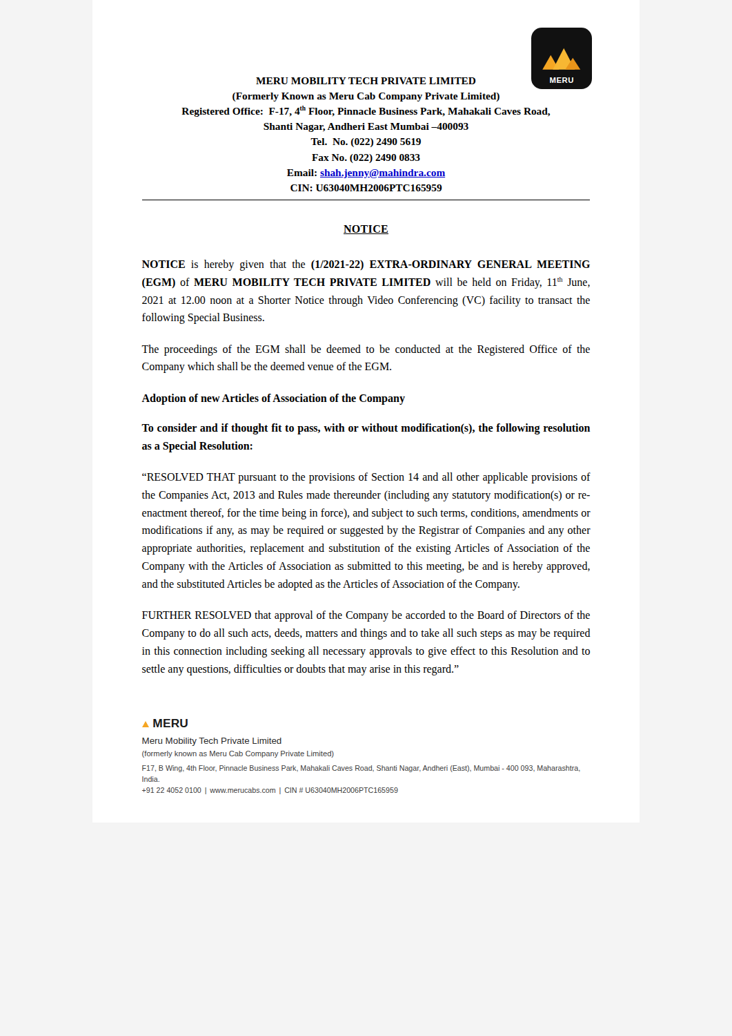MERU
MERU MOBILITY TECH PRIVATE LIMITED (Formerly Known as Meru Cab Company Private Limited) Registered Office: F-17, 4th Floor, Pinnacle Business Park, Mahakali Caves Road, Shanti Nagar, Andheri East Mumbai –400093 Tel. No. (022) 2490 5619 Fax No. (022) 2490 0833 Email: shah.jenny@mahindra.com CIN: U63040MH2006PTC165959
NOTICE
NOTICE is hereby given that the (1/2021-22) EXTRA-ORDINARY GENERAL MEETING (EGM) of MERU MOBILITY TECH PRIVATE LIMITED will be held on Friday, 11th June, 2021 at 12.00 noon at a Shorter Notice through Video Conferencing (VC) facility to transact the following Special Business.
The proceedings of the EGM shall be deemed to be conducted at the Registered Office of the Company which shall be the deemed venue of the EGM.
Adoption of new Articles of Association of the Company
To consider and if thought fit to pass, with or without modification(s), the following resolution as a Special Resolution:
“RESOLVED THAT pursuant to the provisions of Section 14 and all other applicable provisions of the Companies Act, 2013 and Rules made thereunder (including any statutory modification(s) or re-enactment thereof, for the time being in force), and subject to such terms, conditions, amendments or modifications if any, as may be required or suggested by the Registrar of Companies and any other appropriate authorities, replacement and substitution of the existing Articles of Association of the Company with the Articles of Association as submitted to this meeting, be and is hereby approved, and the substituted Articles be adopted as the Articles of Association of the Company.
FURTHER RESOLVED that approval of the Company be accorded to the Board of Directors of the Company to do all such acts, deeds, matters and things and to take all such steps as may be required in this connection including seeking all necessary approvals to give effect to this Resolution and to settle any questions, difficulties or doubts that may arise in this regard.”
MERU
Meru Mobility Tech Private Limited (formerly known as Meru Cab Company Private Limited)
F17, B Wing, 4th Floor, Pinnacle Business Park, Mahakali Caves Road, Shanti Nagar, Andheri (East), Mumbai - 400 093, Maharashtra, India.
+91 22 4052 0100 | www.merucabs.com | CIN # U63040MH2006PTC165959